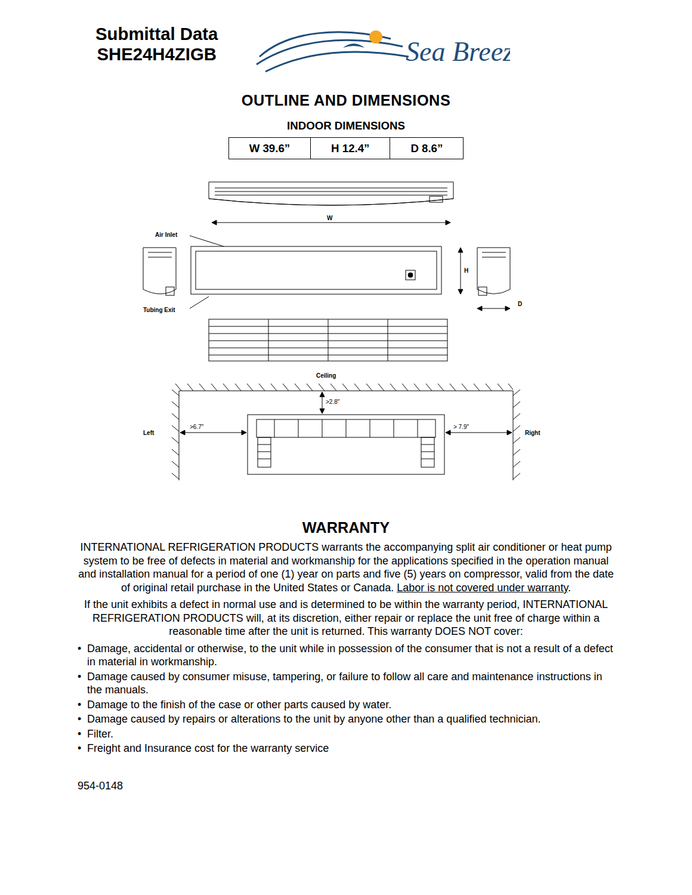Submittal Data
SHE24H4ZIGB
Sea Breeze
OUTLINE AND DIMENSIONS
INDOOR DIMENSIONS
| W 39.6” | H 12.4” | D 8.6” |
W Air Inlet H D Tubing Exit Ceiling >2.8" >6.7" Left > 7.9" Right
WARRANTY
INTERNATIONAL REFRIGERATION PRODUCTS warrants the accompanying split air conditioner or heat pump system to be free of defects in material and workmanship for the applications specified in the operation manual and installation manual for a period of one (1) year on parts and five (5) years on compressor, valid from the date of original retail purchase in the United States or Canada. Labor is not covered under warranty.
If the unit exhibits a defect in normal use and is determined to be within the warranty period, INTERNATIONAL REFRIGERATION PRODUCTS will, at its discretion, either repair or replace the unit free of charge within a reasonable time after the unit is returned. This warranty DOES NOT cover:
Damage, accidental or otherwise, to the unit while in possession of the consumer that is not a result of a defect in material in workmanship.
Damage caused by consumer misuse, tampering, or failure to follow all care and maintenance instructions in the manuals.
Damage to the finish of the case or other parts caused by water.
Damage caused by repairs or alterations to the unit by anyone other than a qualified technician.
Filter.
Freight and Insurance cost for the warranty service
954-0148